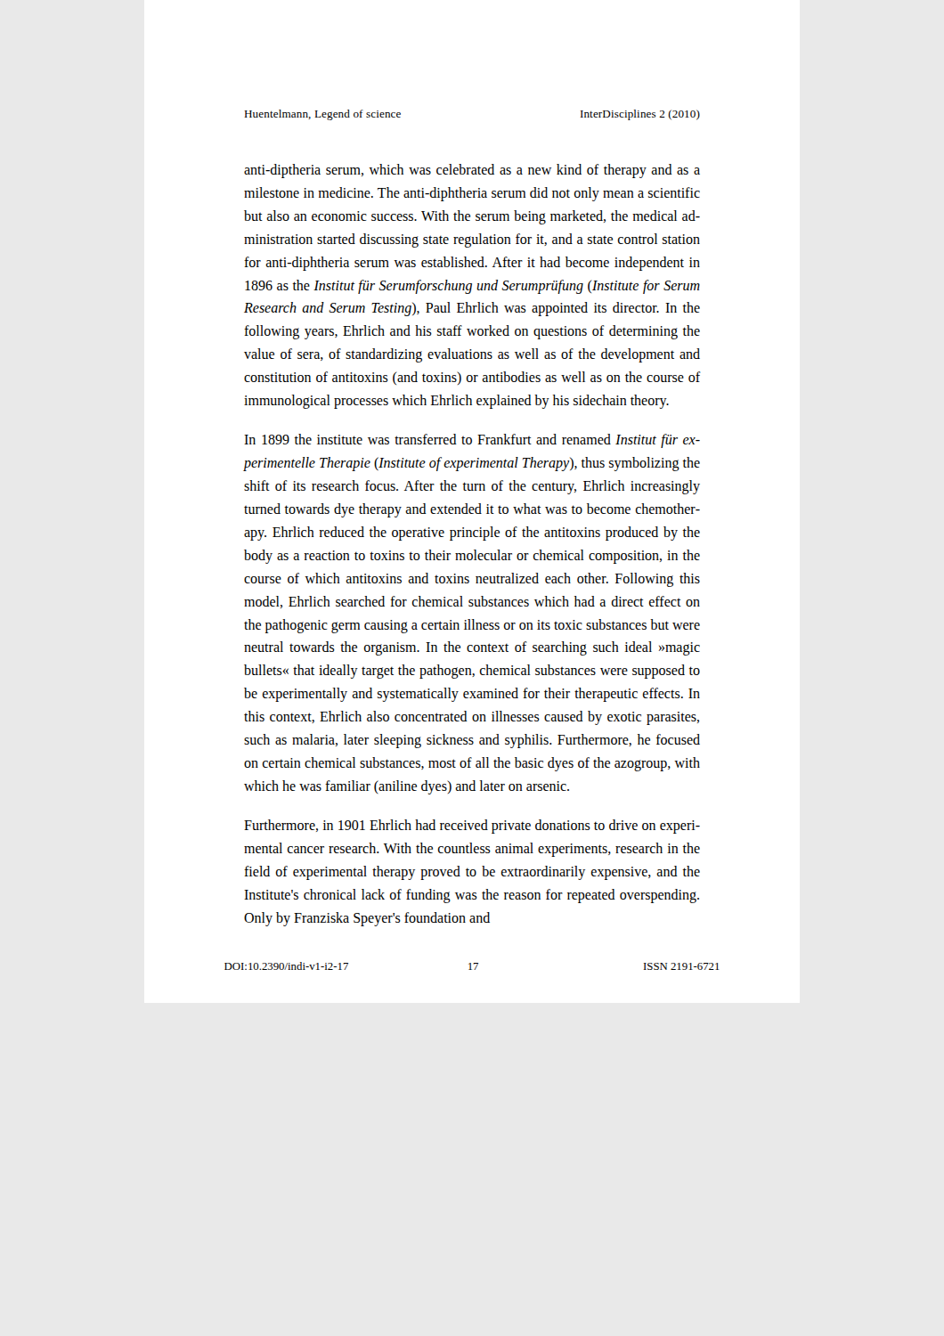Huentelmann, Legend of science InterDisciplines 2 (2010)
anti-diptheria serum, which was celebrated as a new kind of therapy and as a milestone in medicine. The anti-diphtheria serum did not only mean a scientific but also an economic success. With the serum being marketed, the medical administration started discussing state regulation for it, and a state control station for anti-diphtheria serum was established. After it had become independent in 1896 as the Institut für Serumforschung und Serumprüfung (Institute for Serum Research and Serum Testing), Paul Ehrlich was appointed its director. In the following years, Ehrlich and his staff worked on questions of determining the value of sera, of standardizing evaluations as well as of the development and constitution of antitoxins (and toxins) or antibodies as well as on the course of immunological processes which Ehrlich explained by his sidechain theory.
In 1899 the institute was transferred to Frankfurt and renamed Institut für experimentelle Therapie (Institute of experimental Therapy), thus symbolizing the shift of its research focus. After the turn of the century, Ehrlich increasingly turned towards dye therapy and extended it to what was to become chemotherapy. Ehrlich reduced the operative principle of the antitoxins produced by the body as a reaction to toxins to their molecular or chemical composition, in the course of which antitoxins and toxins neutralized each other. Following this model, Ehrlich searched for chemical substances which had a direct effect on the pathogenic germ causing a certain illness or on its toxic substances but were neutral towards the organism. In the context of searching such ideal »magic bullets« that ideally target the pathogen, chemical substances were supposed to be experimentally and systematically examined for their therapeutic effects. In this context, Ehrlich also concentrated on illnesses caused by exotic parasites, such as malaria, later sleeping sickness and syphilis. Furthermore, he focused on certain chemical substances, most of all the basic dyes of the azogroup, with which he was familiar (aniline dyes) and later on arsenic.
Furthermore, in 1901 Ehrlich had received private donations to drive on experimental cancer research. With the countless animal experiments, research in the field of experimental therapy proved to be extraordinarily expensive, and the Institute's chronical lack of funding was the reason for repeated overspending. Only by Franziska Speyer's foundation and
DOI:10.2390/indi-v1-i2-17 17 ISSN 2191-6721